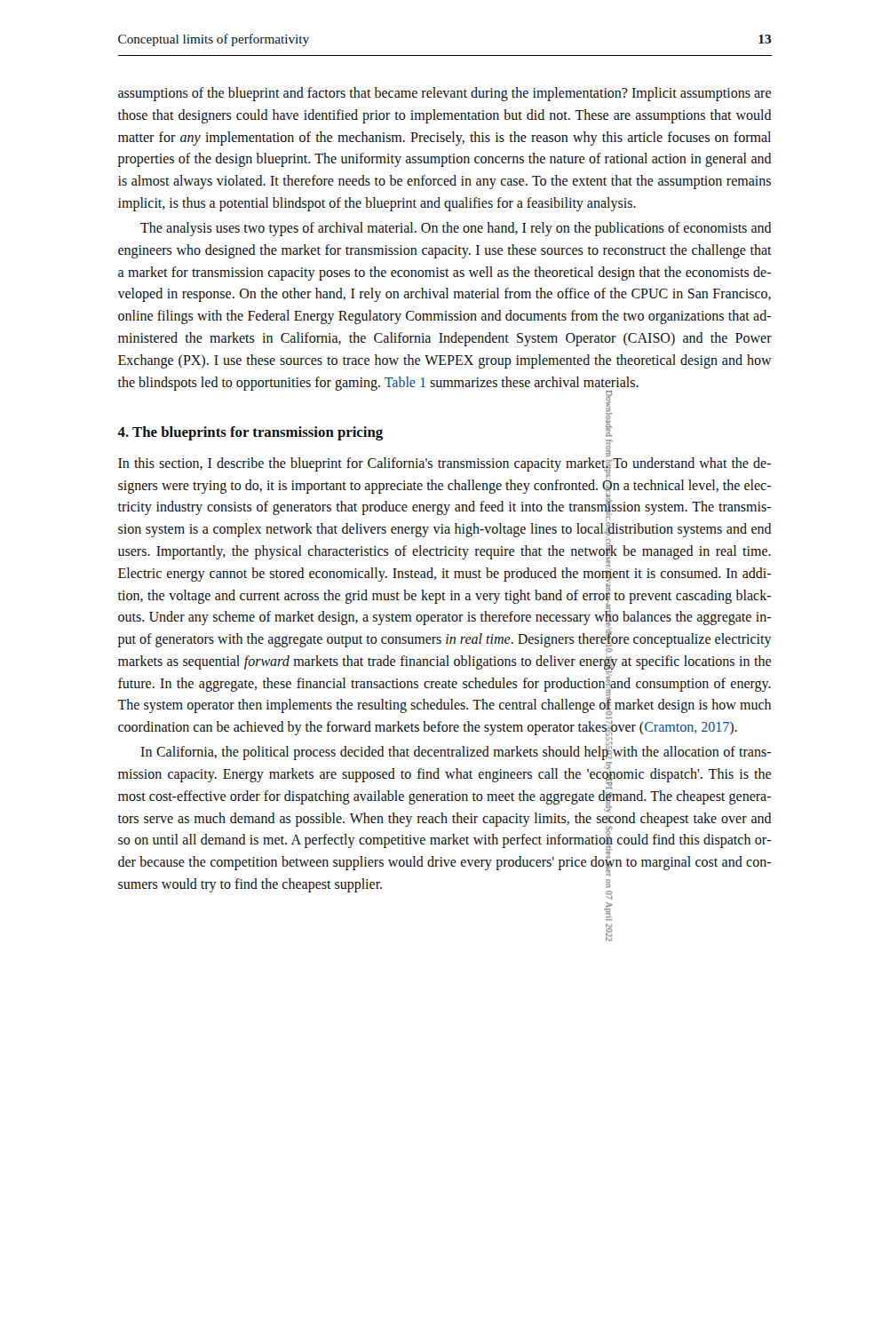Downloaded from https://academic.oup.com/ser/advance-article/doi/10.1093/ser/mwac017/6555502 by MPI Study of Societies user on 07 April 2022
Conceptual limits of performativity 13
assumptions of the blueprint and factors that became relevant during the implementation? Implicit assumptions are those that designers could have identified prior to implementation but did not. These are assumptions that would matter for any implementation of the mechanism. Precisely, this is the reason why this article focuses on formal properties of the design blueprint. The uniformity assumption concerns the nature of rational action in general and is almost always violated. It therefore needs to be enforced in any case. To the extent that the assumption remains implicit, is thus a potential blindspot of the blueprint and qualifies for a feasibility analysis.
The analysis uses two types of archival material. On the one hand, I rely on the publications of economists and engineers who designed the market for transmission capacity. I use these sources to reconstruct the challenge that a market for transmission capacity poses to the economist as well as the theoretical design that the economists developed in response. On the other hand, I rely on archival material from the office of the CPUC in San Francisco, online filings with the Federal Energy Regulatory Commission and documents from the two organizations that administered the markets in California, the California Independent System Operator (CAISO) and the Power Exchange (PX). I use these sources to trace how the WEPEX group implemented the theoretical design and how the blindspots led to opportunities for gaming. Table 1 summarizes these archival materials.
4. The blueprints for transmission pricing
In this section, I describe the blueprint for California's transmission capacity market. To understand what the designers were trying to do, it is important to appreciate the challenge they confronted. On a technical level, the electricity industry consists of generators that produce energy and feed it into the transmission system. The transmission system is a complex network that delivers energy via high-voltage lines to local distribution systems and end users. Importantly, the physical characteristics of electricity require that the network be managed in real time. Electric energy cannot be stored economically. Instead, it must be produced the moment it is consumed. In addition, the voltage and current across the grid must be kept in a very tight band of error to prevent cascading blackouts. Under any scheme of market design, a system operator is therefore necessary who balances the aggregate input of generators with the aggregate output to consumers in real time. Designers therefore conceptualize electricity markets as sequential forward markets that trade financial obligations to deliver energy at specific locations in the future. In the aggregate, these financial transactions create schedules for production and consumption of energy. The system operator then implements the resulting schedules. The central challenge of market design is how much coordination can be achieved by the forward markets before the system operator takes over (Cramton, 2017).
In California, the political process decided that decentralized markets should help with the allocation of transmission capacity. Energy markets are supposed to find what engineers call the 'economic dispatch'. This is the most cost-effective order for dispatching available generation to meet the aggregate demand. The cheapest generators serve as much demand as possible. When they reach their capacity limits, the second cheapest take over and so on until all demand is met. A perfectly competitive market with perfect information could find this dispatch order because the competition between suppliers would drive every producers' price down to marginal cost and consumers would try to find the cheapest supplier.